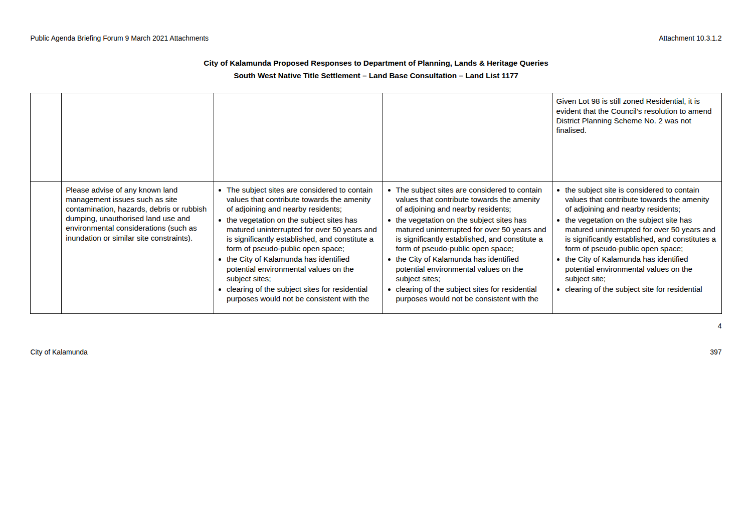Public Agenda Briefing Forum 9 March 2021 Attachments
Attachment 10.3.1.2
City of Kalamunda Proposed Responses to Department of Planning, Lands & Heritage Queries
South West Native Title Settlement – Land Base Consultation – Land List 1177
| | | | | Given Lot 98 is still zoned Residential, it is evident that the Council’s resolution to amend District Planning Scheme No. 2 was not finalised. |
| | Please advise of any known land management issues such as site contamination, hazards, debris or rubbish dumping, unauthorised land use and environmental considerations (such as inundation or similar site constraints). | The subject sites are considered to contain values that contribute towards the amenity of adjoining and nearby residents; the vegetation on the subject sites has matured uninterrupted for over 50 years and is significantly established, and constitute a form of pseudo-public open space; the City of Kalamunda has identified potential environmental values on the subject sites; clearing of the subject sites for residential purposes would not be consistent with the | The subject sites are considered to contain values that contribute towards the amenity of adjoining and nearby residents; the vegetation on the subject sites has matured uninterrupted for over 50 years and is significantly established, and constitute a form of pseudo-public open space; the City of Kalamunda has identified potential environmental values on the subject sites; clearing of the subject sites for residential purposes would not be consistent with the | the subject site is considered to contain values that contribute towards the amenity of adjoining and nearby residents; the vegetation on the subject site has matured uninterrupted for over 50 years and is significantly established, and constitutes a form of pseudo-public open space; the City of Kalamunda has identified potential environmental values on the subject site; clearing of the subject site for residential |
4
City of Kalamunda
397